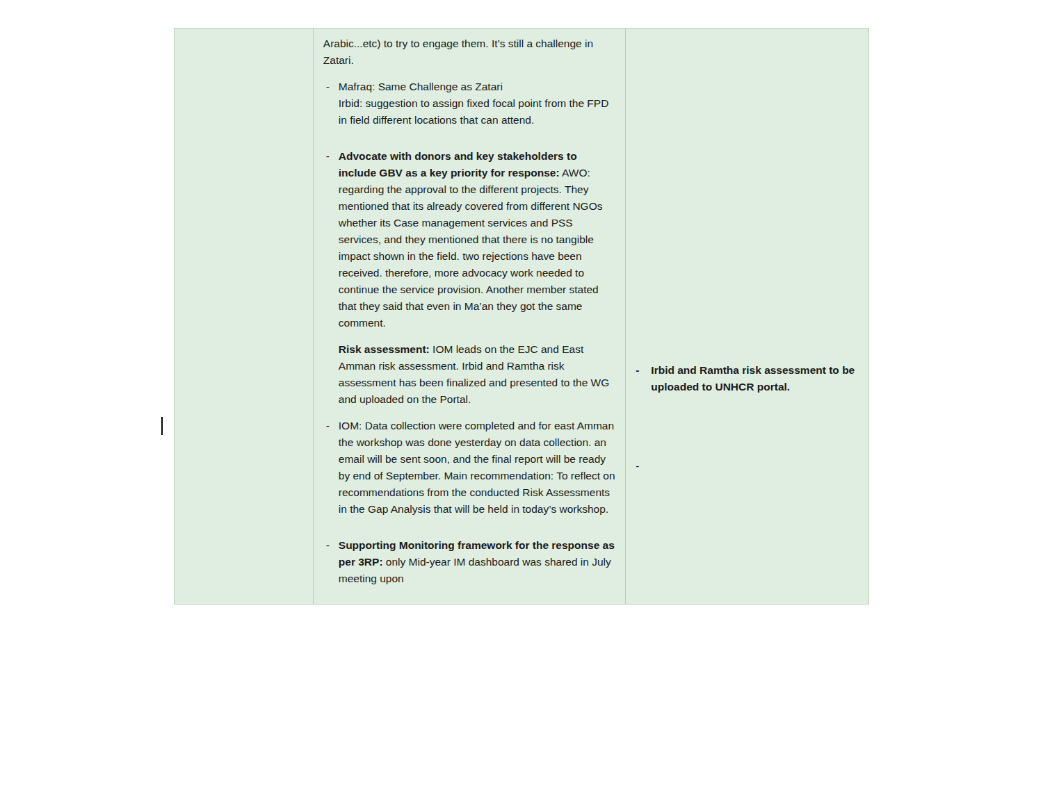| | Arabic...etc) to try to engage them. It’s still a challenge in Zatari. Mafraq: Same Challenge as Zatari Irbid: suggestion to assign fixed focal point from the FPD in field different locations that can attend. Advocate with donors and key stakeholders to include GBV as a key priority for response: AWO: regarding the approval to the different projects. They mentioned that its already covered from different NGOs whether its Case management services and PSS services, and they mentioned that there is no tangible impact shown in the field. two rejections have been received. therefore, more advocacy work needed to continue the service provision. Another member stated that they said that even in Ma’an they got the same comment. Risk assessment: IOM leads on the EJC and East Amman risk assessment. Irbid and Ramtha risk assessment has been finalized and presented to the WG and uploaded on the Portal. IOM: Data collection were completed and for east Amman the workshop was done yesterday on data collection. an email will be sent soon, and the final report will be ready by end of September. Main recommendation: To reflect on recommendations from the conducted Risk Assessments in the Gap Analysis that will be held in today’s workshop. Supporting Monitoring framework for the response as per 3RP: only Mid-year IM dashboard was shared in July meeting upon | Irbid and Ramtha risk assessment to be uploaded to UNHCR portal. |